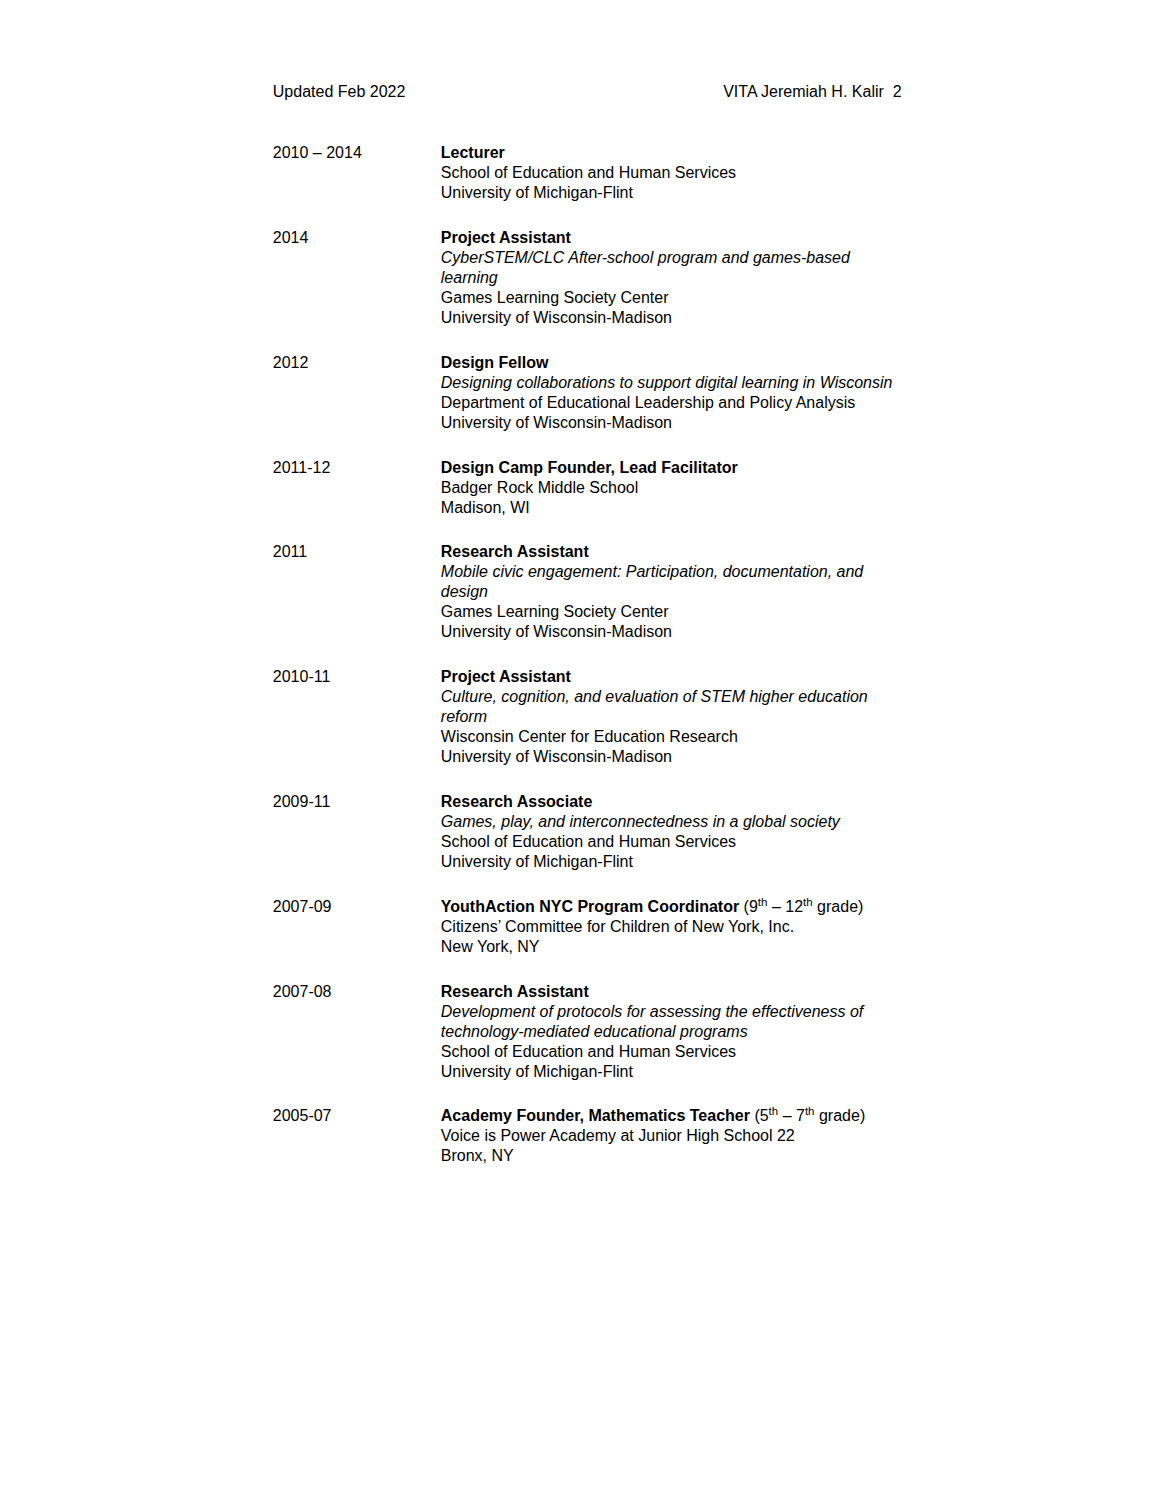Updated Feb 2022 VITA Jeremiah H. Kalir 2
| 2010 – 2014 | Lecturer School of Education and Human Services University of Michigan-Flint |
| 2014 | Project Assistant CyberSTEM/CLC After-school program and games-based learning Games Learning Society Center University of Wisconsin-Madison |
| 2012 | Design Fellow Designing collaborations to support digital learning in Wisconsin Department of Educational Leadership and Policy Analysis University of Wisconsin-Madison |
| 2011-12 | Design Camp Founder, Lead Facilitator Badger Rock Middle School Madison, WI |
| 2011 | Research Assistant Mobile civic engagement: Participation, documentation, and design Games Learning Society Center University of Wisconsin-Madison |
| 2010-11 | Project Assistant Culture, cognition, and evaluation of STEM higher education reform Wisconsin Center for Education Research University of Wisconsin-Madison |
| 2009-11 | Research Associate Games, play, and interconnectedness in a global society School of Education and Human Services University of Michigan-Flint |
| 2007-09 | YouthAction NYC Program Coordinator (9 th – 12 th grade) Citizens’ Committee for Children of New York, Inc. New York, NY |
| 2007-08 | Research Assistant Development of protocols for assessing the effectiveness of technology-mediated educational programs School of Education and Human Services University of Michigan-Flint |
| 2005-07 | Academy Founder, Mathematics Teacher (5 th – 7 th grade) Voice is Power Academy at Junior High School 22 Bronx, NY |